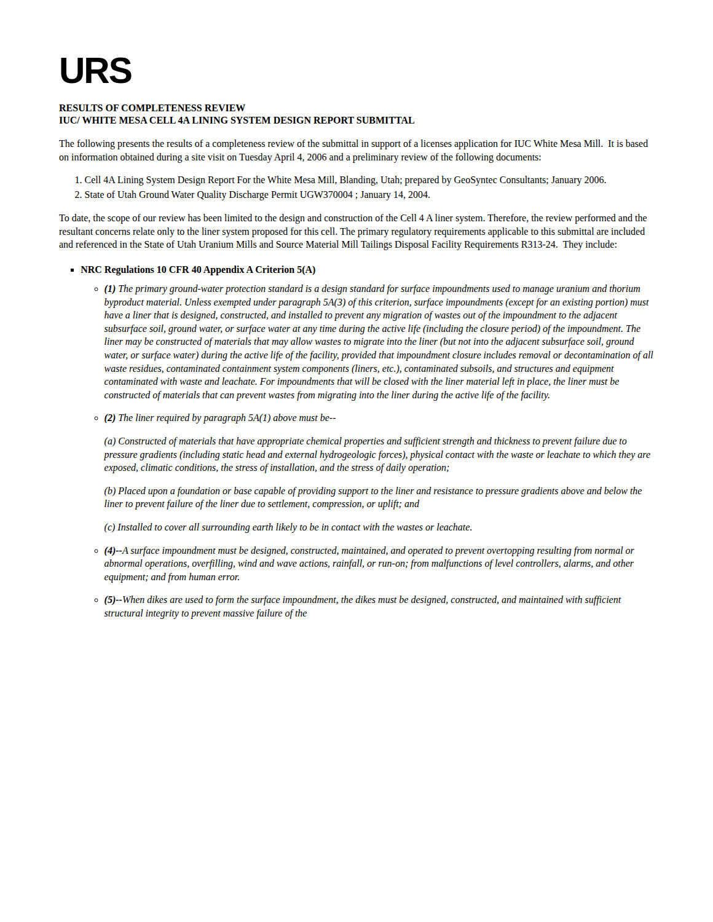URS
Results of Completeness Review
IUC/ White Mesa Cell 4A Lining System Design Report Submittal
The following presents the results of a completeness review of the submittal in support of a licenses application for IUC White Mesa Mill. It is based on information obtained during a site visit on Tuesday April 4, 2006 and a preliminary review of the following documents:
Cell 4A Lining System Design Report For the White Mesa Mill, Blanding, Utah; prepared by GeoSyntec Consultants; January 2006.
State of Utah Ground Water Quality Discharge Permit UGW370004 ; January 14, 2004.
To date, the scope of our review has been limited to the design and construction of the Cell 4 A liner system. Therefore, the review performed and the resultant concerns relate only to the liner system proposed for this cell. The primary regulatory requirements applicable to this submittal are included and referenced in the State of Utah Uranium Mills and Source Material Mill Tailings Disposal Facility Requirements R313-24. They include:
NRC Regulations 10 CFR 40 Appendix A Criterion 5(A)
(1) The primary ground-water protection standard is a design standard for surface impoundments used to manage uranium and thorium byproduct material. Unless exempted under paragraph 5A(3) of this criterion, surface impoundments (except for an existing portion) must have a liner that is designed, constructed, and installed to prevent any migration of wastes out of the impoundment to the adjacent subsurface soil, ground water, or surface water at any time during the active life (including the closure period) of the impoundment. The liner may be constructed of materials that may allow wastes to migrate into the liner (but not into the adjacent subsurface soil, ground water, or surface water) during the active life of the facility, provided that impoundment closure includes removal or decontamination of all waste residues, contaminated containment system components (liners, etc.), contaminated subsoils, and structures and equipment contaminated with waste and leachate. For impoundments that will be closed with the liner material left in place, the liner must be constructed of materials that can prevent wastes from migrating into the liner during the active life of the facility.
(2) The liner required by paragraph 5A(1) above must be--
(a) Constructed of materials that have appropriate chemical properties and sufficient strength and thickness to prevent failure due to pressure gradients (including static head and external hydrogeologic forces), physical contact with the waste or leachate to which they are exposed, climatic conditions, the stress of installation, and the stress of daily operation;
(b) Placed upon a foundation or base capable of providing support to the liner and resistance to pressure gradients above and below the liner to prevent failure of the liner due to settlement, compression, or uplift; and
(c) Installed to cover all surrounding earth likely to be in contact with the wastes or leachate.
(4)--A surface impoundment must be designed, constructed, maintained, and operated to prevent overtopping resulting from normal or abnormal operations, overfilling, wind and wave actions, rainfall, or run-on; from malfunctions of level controllers, alarms, and other equipment; and from human error.
(5)--When dikes are used to form the surface impoundment, the dikes must be designed, constructed, and maintained with sufficient structural integrity to prevent massive failure of the